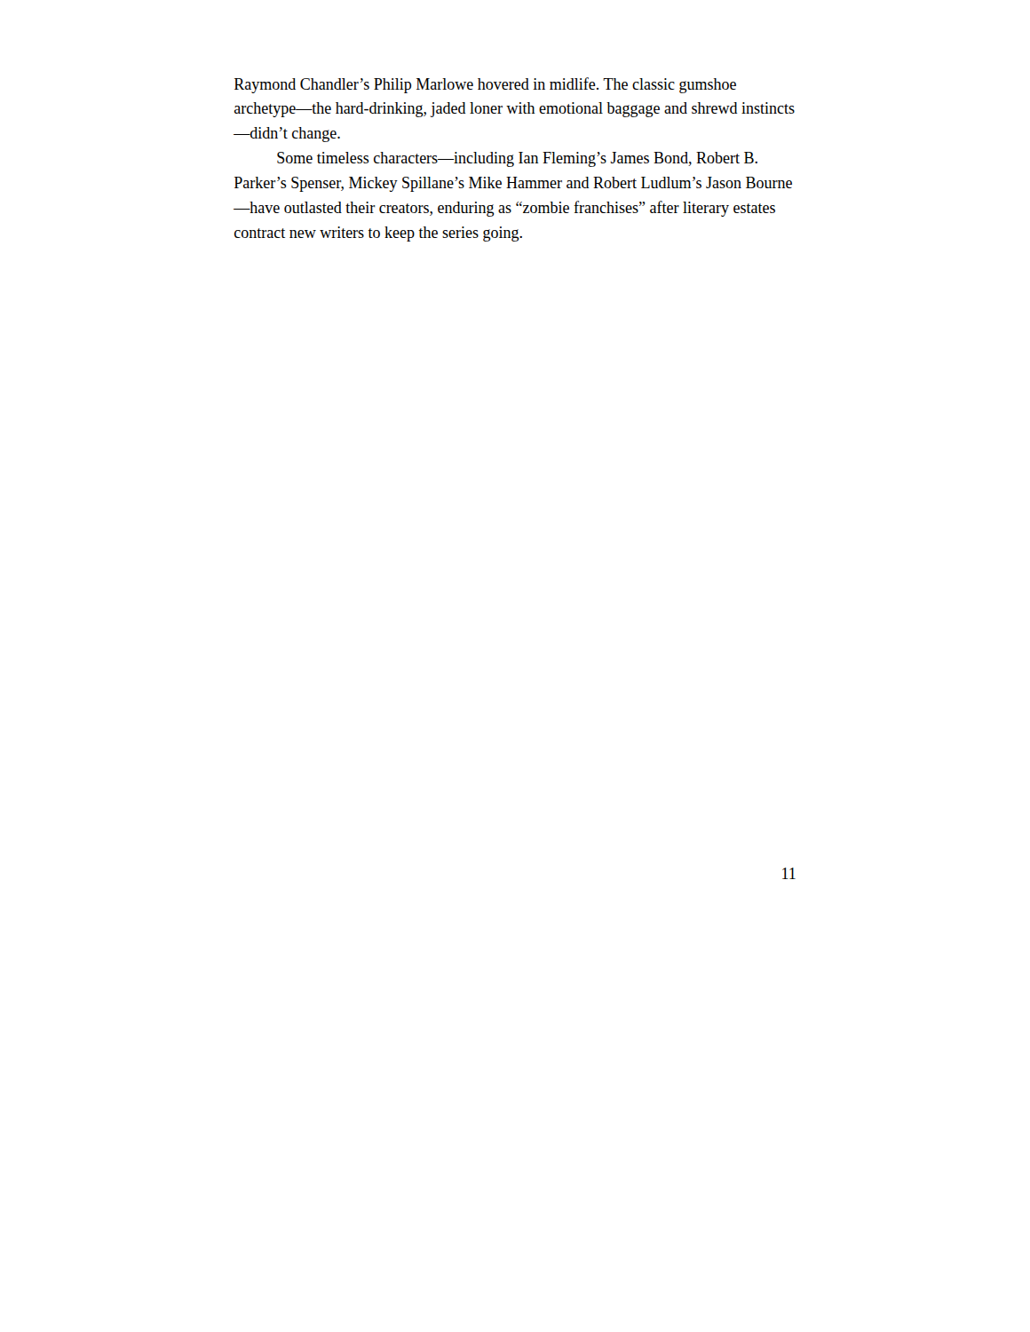Raymond Chandler’s Philip Marlowe hovered in midlife. The classic gumshoe archetype—the hard-drinking, jaded loner with emotional baggage and shrewd instincts—didn’t change.
Some timeless characters—including Ian Fleming’s James Bond, Robert B. Parker’s Spenser, Mickey Spillane’s Mike Hammer and Robert Ludlum’s Jason Bourne—have outlasted their creators, enduring as “zombie franchises” after literary estates contract new writers to keep the series going.
11